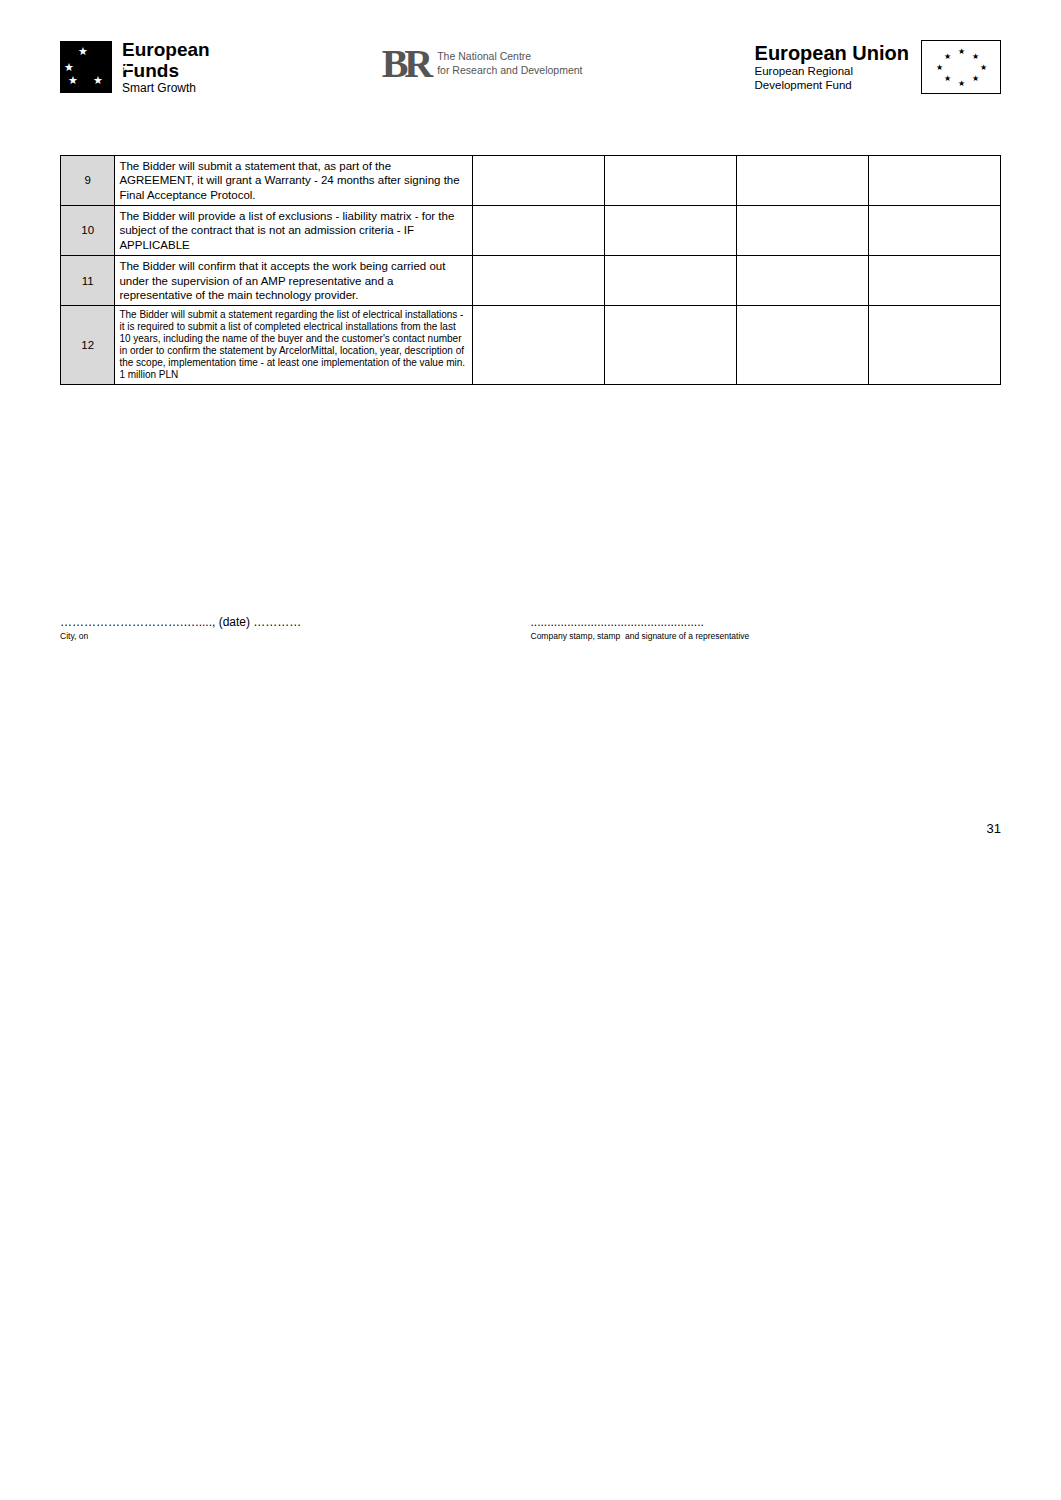★ ★
European
Funds
Smart Growth
BR
The National Centre
for Research and Development
European Union
European Regional
Development Fund
★ ★ ★ ★ ★ ★ ★ ★
| 9 | The Bidder will submit a statement that, as part of the AGREEMENT, it will grant a Warranty - 24 months after signing the Final Acceptance Protocol. | | | | |
| 10 | The Bidder will provide a list of exclusions - liability matrix - for the subject of the contract that is not an admission criteria - IF APPLICABLE | | | | |
| 11 | The Bidder will confirm that it accepts the work being carried out under the supervision of an AMP representative and a representative of the main technology provider. | | | | |
| 12 | The Bidder will submit a statement regarding the list of electrical installations - it is required to submit a list of completed electrical installations from the last 10 years, including the name of the buyer and the customer's contact number in order to confirm the statement by ArcelorMittal, location, year, description of the scope, implementation time - at least one implementation of the value min. 1 million PLN | | | | |
………………………….…....., (date) …………
City, on
....................................................
Company stamp, stamp and signature of a representative
31